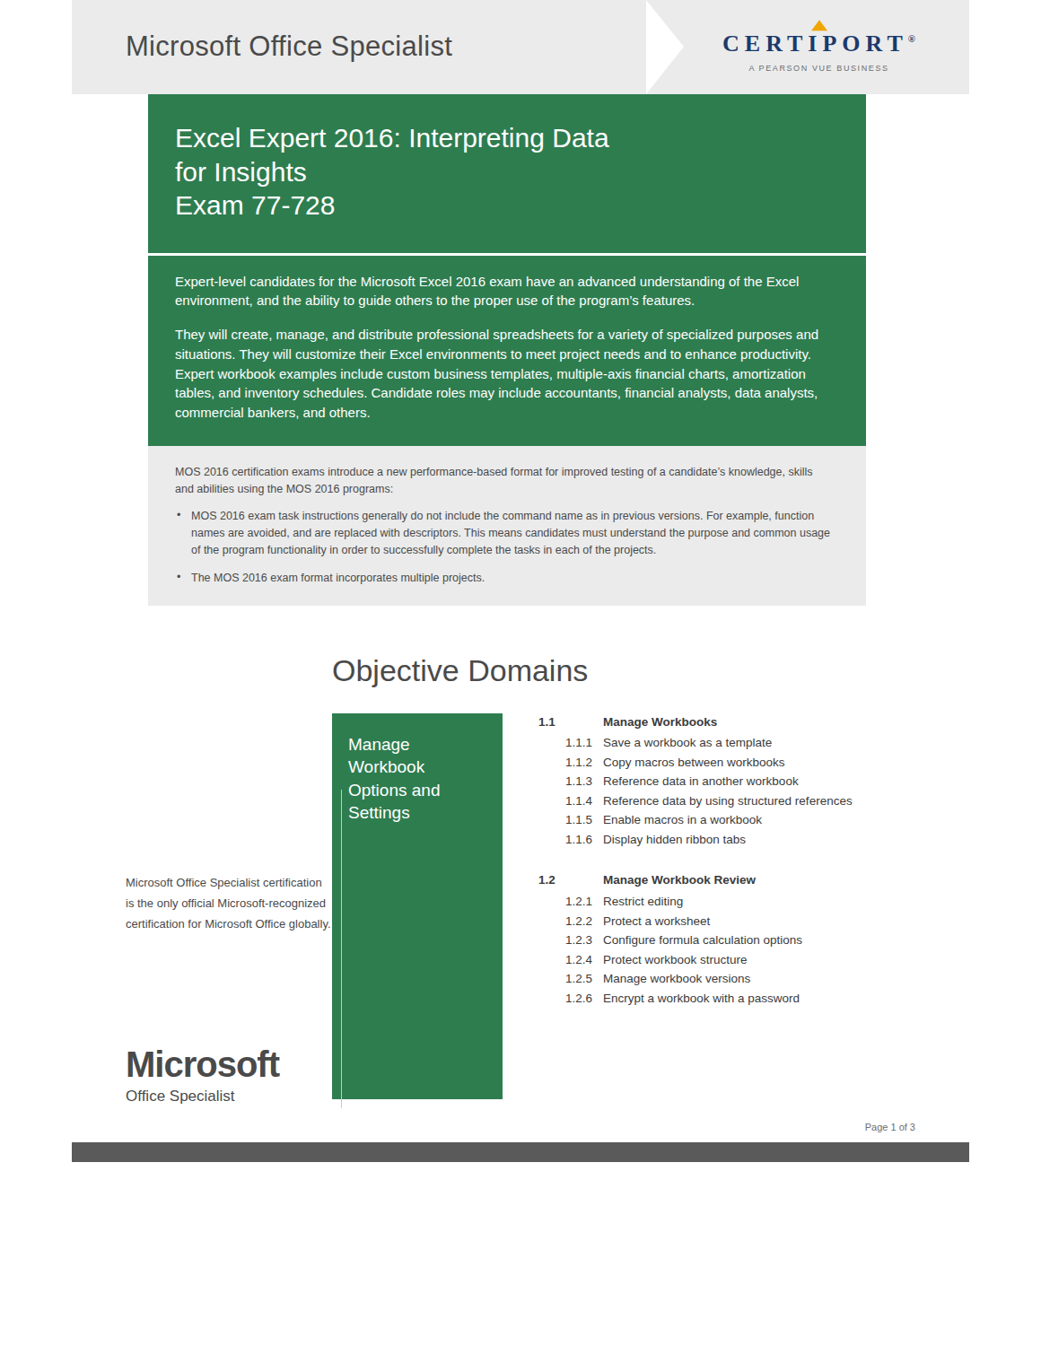Microsoft Office Specialist
CERTIPORT®
A PEARSON VUE BUSINESS
Excel Expert 2016: Interpreting Data
for Insights
Exam 77-728
Expert-level candidates for the Microsoft Excel 2016 exam have an advanced understanding of the Excel environment, and the ability to guide others to the proper use of the program’s features.
They will create, manage, and distribute professional spreadsheets for a variety of specialized purposes and situations. They will customize their Excel environments to meet project needs and to enhance productivity. Expert workbook examples include custom business templates, multiple-axis financial charts, amortization tables, and inventory schedules. Candidate roles may include accountants, financial analysts, data analysts, commercial bankers, and others.
MOS 2016 certification exams introduce a new performance-based format for improved testing of a candidate’s knowledge, skills and abilities using the MOS 2016 programs:
MOS 2016 exam task instructions generally do not include the command name as in previous versions. For example, function names are avoided, and are replaced with descriptors. This means candidates must understand the purpose and common usage of the program functionality in order to successfully complete the tasks in each of the projects.
The MOS 2016 exam format incorporates multiple projects.
Microsoft Office Specialist certification is the only official Microsoft-recognized certification for Microsoft Office globally.
Objective Domains
Manage Workbook Options and Settings
1.1 Manage Workbooks
1.1.1 Save a workbook as a template
1.1.2 Copy macros between workbooks
1.1.3 Reference data in another workbook
1.1.4 Reference data by using structured references
1.1.5 Enable macros in a workbook
1.1.6 Display hidden ribbon tabs
1.2 Manage Workbook Review
1.2.1 Restrict editing
1.2.2 Protect a worksheet
1.2.3 Configure formula calculation options
1.2.4 Protect workbook structure
1.2.5 Manage workbook versions
1.2.6 Encrypt a workbook with a password
Microsoft
Office Specialist
Page 1 of 3